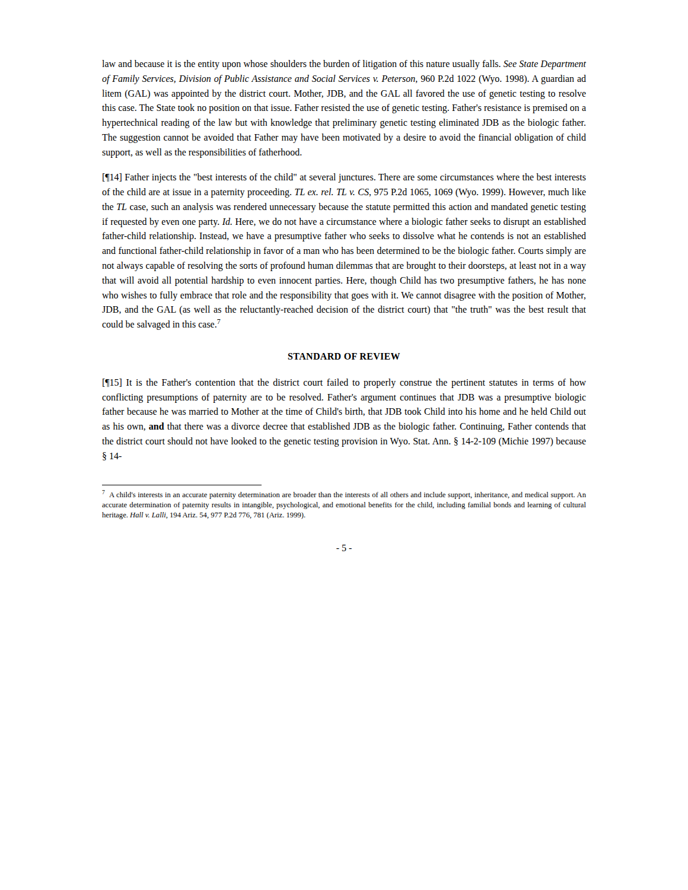law and because it is the entity upon whose shoulders the burden of litigation of this nature usually falls. See State Department of Family Services, Division of Public Assistance and Social Services v. Peterson, 960 P.2d 1022 (Wyo. 1998). A guardian ad litem (GAL) was appointed by the district court. Mother, JDB, and the GAL all favored the use of genetic testing to resolve this case. The State took no position on that issue. Father resisted the use of genetic testing. Father's resistance is premised on a hypertechnical reading of the law but with knowledge that preliminary genetic testing eliminated JDB as the biologic father. The suggestion cannot be avoided that Father may have been motivated by a desire to avoid the financial obligation of child support, as well as the responsibilities of fatherhood.
[¶14] Father injects the "best interests of the child" at several junctures. There are some circumstances where the best interests of the child are at issue in a paternity proceeding. TL ex. rel. TL v. CS, 975 P.2d 1065, 1069 (Wyo. 1999). However, much like the TL case, such an analysis was rendered unnecessary because the statute permitted this action and mandated genetic testing if requested by even one party. Id. Here, we do not have a circumstance where a biologic father seeks to disrupt an established father-child relationship. Instead, we have a presumptive father who seeks to dissolve what he contends is not an established and functional father-child relationship in favor of a man who has been determined to be the biologic father. Courts simply are not always capable of resolving the sorts of profound human dilemmas that are brought to their doorsteps, at least not in a way that will avoid all potential hardship to even innocent parties. Here, though Child has two presumptive fathers, he has none who wishes to fully embrace that role and the responsibility that goes with it. We cannot disagree with the position of Mother, JDB, and the GAL (as well as the reluctantly-reached decision of the district court) that "the truth" was the best result that could be salvaged in this case.7
Standard of Review
[¶15] It is the Father's contention that the district court failed to properly construe the pertinent statutes in terms of how conflicting presumptions of paternity are to be resolved. Father's argument continues that JDB was a presumptive biologic father because he was married to Mother at the time of Child's birth, that JDB took Child into his home and he held Child out as his own, and that there was a divorce decree that established JDB as the biologic father. Continuing, Father contends that the district court should not have looked to the genetic testing provision in Wyo. Stat. Ann. § 14-2-109 (Michie 1997) because § 14-
7 A child's interests in an accurate paternity determination are broader than the interests of all others and include support, inheritance, and medical support. An accurate determination of paternity results in intangible, psychological, and emotional benefits for the child, including familial bonds and learning of cultural heritage. Hall v. Lalli, 194 Ariz. 54, 977 P.2d 776, 781 (Ariz. 1999).
- 5 -